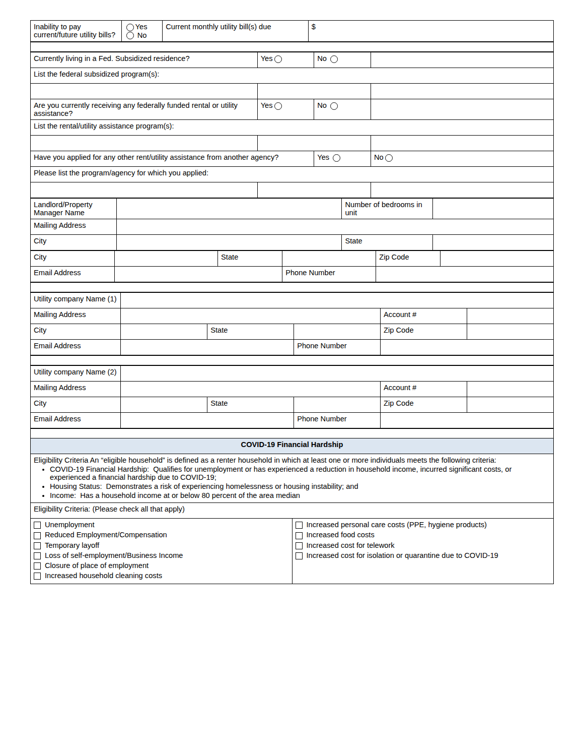| Inability to pay current/future utility bills? | Yes No | Current monthly utility bill(s) due | $ |
| Currently living in a Fed. Subsidized residence? | Yes | No | |
| List the federal subsidized program(s): |
| Are you currently receiving any federally funded rental or utility assistance? | Yes | No | |
| List the rental/utility assistance program(s): |
| Have you applied for any other rent/utility assistance from another agency? | Yes | No |
| Please list the program/agency for which you applied: |
| Landlord/Property Manager Name | | Number of bedrooms in unit | |
| Mailing Address | |
| City | | State | |
| City | | State | | Zip Code | |
| Email Address | | Phone Number | |
| Utility company Name (1) | |
| Mailing Address | | Account # | |
| City | | State | | Zip Code | |
| Email Address | | Phone Number | |
| Utility company Name (2) | |
| Mailing Address | | Account # | |
| City | | State | | Zip Code | |
| Email Address | | Phone Number | |
| COVID-19 Financial Hardship |
| Eligibility Criteria An “eligible household” is defined as a renter household in which at least one or more individuals meets the following criteria: COVID-19 Financial Hardship: Qualifies for unemployment or has experienced a reduction in household income, incurred significant costs, or experienced a financial hardship due to COVID-19; Housing Status: Demonstrates a risk of experiencing homelessness or housing instability; and Income: Has a household income at or below 80 percent of the area median |
| Eligibility Criteria: (Please check all that apply) |
| Unemployment Reduced Employment/Compensation Temporary layoff Loss of self-employment/Business Income Closure of place of employment Increased household cleaning costs | Increased personal care costs (PPE, hygiene products) Increased food costs Increased cost for telework Increased cost for isolation or quarantine due to COVID-19 |